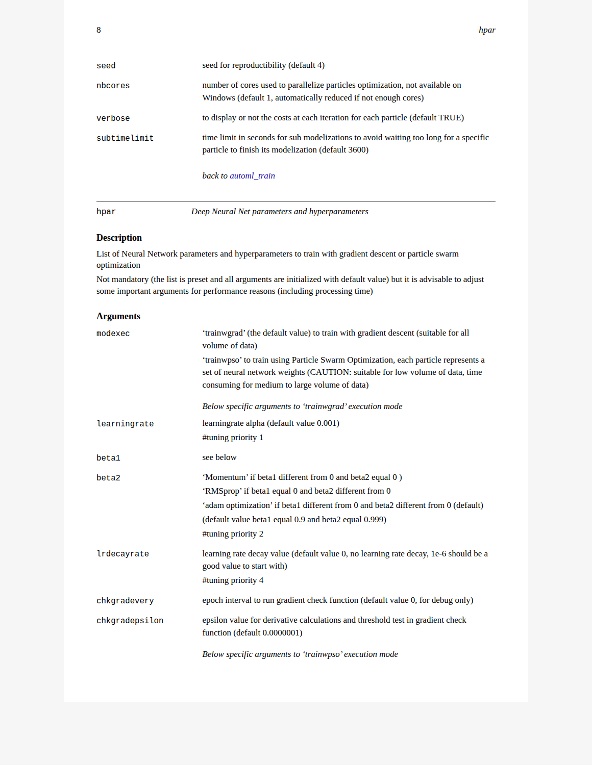8 hpar
seed
seed for reproductibility (default 4)
nbcores
number of cores used to parallelize particles optimization, not available on Windows (default 1, automatically reduced if not enough cores)
verbose
to display or not the costs at each iteration for each particle (default TRUE)
subtimelimit
time limit in seconds for sub modelizations to avoid waiting too long for a specific particle to finish its modelization (default 3600)
back to automl_train
hpar Deep Neural Net parameters and hyperparameters
Description
List of Neural Network parameters and hyperparameters to train with gradient descent or particle swarm optimization
Not mandatory (the list is preset and all arguments are initialized with default value) but it is advisable to adjust some important arguments for performance reasons (including processing time)
Arguments
modexec
‘trainwgrad’ (the default value) to train with gradient descent (suitable for all volume of data)
‘trainwpso’ to train using Particle Swarm Optimization, each particle represents a set of neural network weights (CAUTION: suitable for low volume of data, time consuming for medium to large volume of data)
Below specific arguments to ‘trainwgrad’ execution mode
learningrate
learningrate alpha (default value 0.001)
#tuning priority 1
beta1
see below
beta2
‘Momentum’ if beta1 different from 0 and beta2 equal 0 )
‘RMSprop’ if beta1 equal 0 and beta2 different from 0
‘adam optimization’ if beta1 different from 0 and beta2 different from 0 (default)
(default value beta1 equal 0.9 and beta2 equal 0.999)
#tuning priority 2
lrdecayrate
learning rate decay value (default value 0, no learning rate decay, 1e-6 should be a good value to start with)
#tuning priority 4
chkgradevery
epoch interval to run gradient check function (default value 0, for debug only)
chkgradepsilon
epsilon value for derivative calculations and threshold test in gradient check function (default 0.0000001)
Below specific arguments to ‘trainwpso’ execution mode